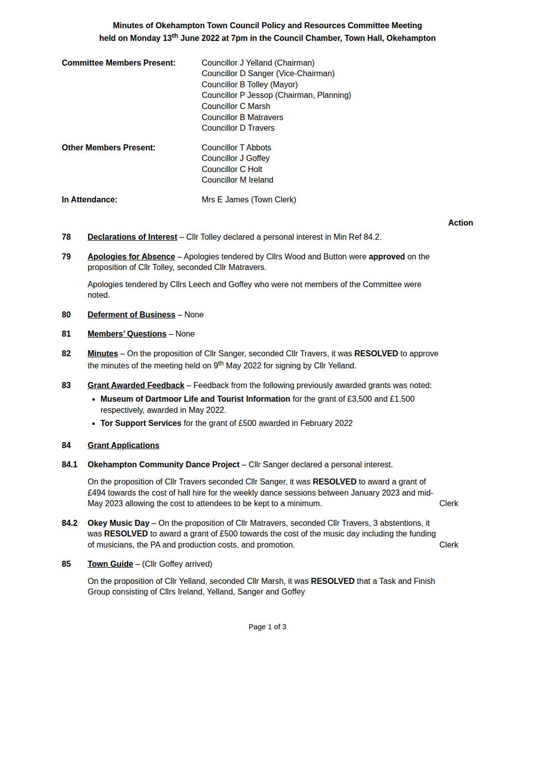Minutes of Okehampton Town Council Policy and Resources Committee Meeting
held on Monday 13th June 2022 at 7pm in the Council Chamber, Town Hall, Okehampton
| Committee Members Present: | Councillor J Yelland (Chairman) Councillor D Sanger (Vice-Chairman) Councillor B Tolley (Mayor) Councillor P Jessop (Chairman, Planning) Councillor C Marsh Councillor B Matravers Councillor D Travers |
| Other Members Present: | Councillor T Abbots Councillor J Goffey Councillor C Holt Councillor M Ireland |
| In Attendance: | Mrs E James (Town Clerk) |
Action
| 78 | Declarations of Interest – Cllr Tolley declared a personal interest in Min Ref 84.2. | |
| 79 | Apologies for Absence – Apologies tendered by Cllrs Wood and Button were approved on the proposition of Cllr Tolley, seconded Cllr Matravers. Apologies tendered by Cllrs Leech and Goffey who were not members of the Committee were noted. | |
| 80 | Deferment of Business – None | |
| 81 | Members’ Questions – None | |
| 82 | Minutes – On the proposition of Cllr Sanger, seconded Cllr Travers, it was RESOLVED to approve the minutes of the meeting held on 9 th May 2022 for signing by Cllr Yelland. | |
| 83 | Grant Awarded Feedback – Feedback from the following previously awarded grants was noted: Museum of Dartmoor Life and Tourist Information for the grant of £3,500 and £1,500 respectively, awarded in May 2022. Tor Support Services for the grant of £500 awarded in February 2022 | |
| 84 | Grant Applications | |
| 84.1 | Okehampton Community Dance Project – Cllr Sanger declared a personal interest. On the proposition of Cllr Travers seconded Cllr Sanger, it was RESOLVED to award a grant of £494 towards the cost of hall hire for the weekly dance sessions between January 2023 and mid-May 2023 allowing the cost to attendees to be kept to a minimum. | Clerk |
| 84.2 | Okey Music Day – On the proposition of Cllr Matravers, seconded Cllr Travers, 3 abstentions, it was RESOLVED to award a grant of £500 towards the cost of the music day including the funding of musicians, the PA and production costs, and promotion. | Clerk |
| 85 | Town Guide – (Cllr Goffey arrived) On the proposition of Cllr Yelland, seconded Cllr Marsh, it was RESOLVED that a Task and Finish Group consisting of Cllrs Ireland, Yelland, Sanger and Goffey | |
Page 1 of 3